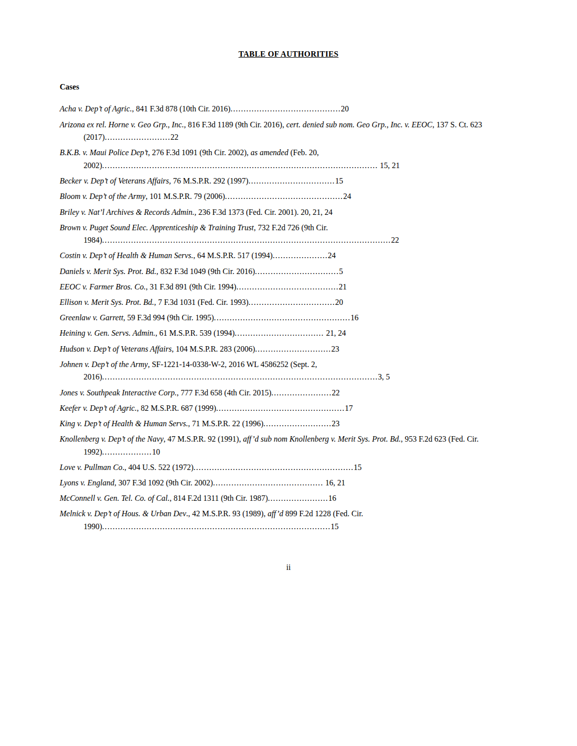TABLE OF AUTHORITIES
Cases
Acha v. Dep’t of Agric., 841 F.3d 878 (10th Cir. 2016).......................................... 20
Arizona ex rel. Horne v. Geo Grp., Inc., 816 F.3d 1189 (9th Cir. 2016), cert. denied sub nom. Geo Grp., Inc. v. EEOC, 137 S. Ct. 623 (2017)......................... 22
B.K.B. v. Maui Police Dep’t, 276 F.3d 1091 (9th Cir. 2002), as amended (Feb. 20, 2002)......................................................................................................... 15, 21
Becker v. Dep’t of Veterans Affairs, 76 M.S.P.R. 292 (1997)................................. 15
Bloom v. Dep’t of the Army, 101 M.S.P.R. 79 (2006)............................................. 24
Briley v. Nat’l Archives & Records Admin., 236 F.3d 1373 (Fed. Cir. 2001). 20, 21, 24
Brown v. Puget Sound Elec. Apprenticeship & Training Trust, 732 F.2d 726 (9th Cir. 1984).............................................................................................................. 22
Costin v. Dep’t of Health & Human Servs., 64 M.S.P.R. 517 (1994)..................... 24
Daniels v. Merit Sys. Prot. Bd., 832 F.3d 1049 (9th Cir. 2016)................................ 5
EEOC v. Farmer Bros. Co., 31 F.3d 891 (9th Cir. 1994)....................................... 21
Ellison v. Merit Sys. Prot. Bd., 7 F.3d 1031 (Fed. Cir. 1993)................................. 20
Greenlaw v. Garrett, 59 F.3d 994 (9th Cir. 1995).................................................... 16
Heining v. Gen. Servs. Admin., 61 M.S.P.R. 539 (1994).................................. 21, 24
Hudson v. Dep’t of Veterans Affairs, 104 M.S.P.R. 283 (2006)............................. 23
Johnen v. Dep’t of the Army, SF-1221-14-0338-W-2, 2016 WL 4586252 (Sept. 2, 2016)......................................................................................................... 3, 5
Jones v. Southpeak Interactive Corp., 777 F.3d 658 (4th Cir. 2015)....................... 22
Keefer v. Dep’t of Agric., 82 M.S.P.R. 687 (1999)................................................. 17
King v. Dep’t of Health & Human Servs., 71 M.S.P.R. 22 (1996).......................... 23
Knollenberg v. Dep’t of the Navy, 47 M.S.P.R. 92 (1991), aff’d sub nom Knollenberg v. Merit Sys. Prot. Bd., 953 F.2d 623 (Fed. Cir. 1992)................... 10
Love v. Pullman Co., 404 U.S. 522 (1972)............................................................. 15
Lyons v. England, 307 F.3d 1092 (9th Cir. 2002).......................................... 16, 21
McConnell v. Gen. Tel. Co. of Cal., 814 F.2d 1311 (9th Cir. 1987)....................... 16
Melnick v. Dep’t of Hous. & Urban Dev., 42 M.S.P.R. 93 (1989), aff’d 899 F.2d 1228 (Fed. Cir. 1990)....................................................................................... 15
ii